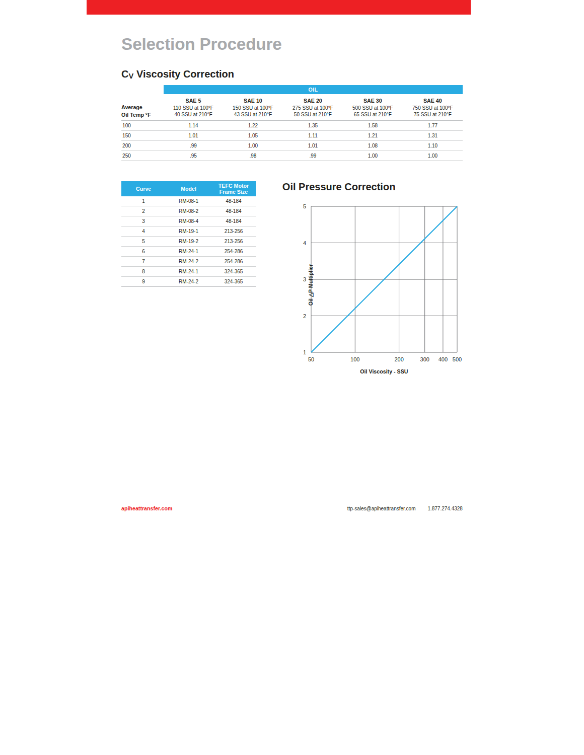Selection Procedure
CV Viscosity Correction
| | OIL |
| Average Oil Temp °F | SAE 5 110 SSU at 100°F 40 SSU at 210°F | SAE 10 150 SSU at 100°F 43 SSU at 210°F | SAE 20 275 SSU at 100°F 50 SSU at 210°F | SAE 30 500 SSU at 100°F 65 SSU at 210°F | SAE 40 750 SSU at 100°F 75 SSU at 210°F |
| 100 | 1.14 | 1.22 | 1.35 | 1.58 | 1.77 |
| 150 | 1.01 | 1.05 | 1.11 | 1.21 | 1.31 |
| 200 | .99 | 1.00 | 1.01 | 1.08 | 1.10 |
| 250 | .95 | .98 | .99 | 1.00 | 1.00 |
| Curve | Model | TEFC Motor Frame Size |
| --- | --- | --- |
| 1 | RM-08-1 | 48-184 |
| 2 | RM-08-2 | 48-184 |
| 3 | RM-08-4 | 48-184 |
| 4 | RM-19-1 | 213-256 |
| 5 | RM-19-2 | 213-256 |
| 6 | RM-24-1 | 254-286 |
| 7 | RM-24-2 | 254-286 |
| 8 | RM-24-1 | 324-365 |
| 9 | RM-24-2 | 324-365 |
Oil Pressure Correction
Oil △P Multiplier
5 4 3 2 1 50 100 200 300 400 500
Oil Viscosity - SSU
apiheattransfer.com
ttp-sales@apiheattransfer.com 1.877.274.4328